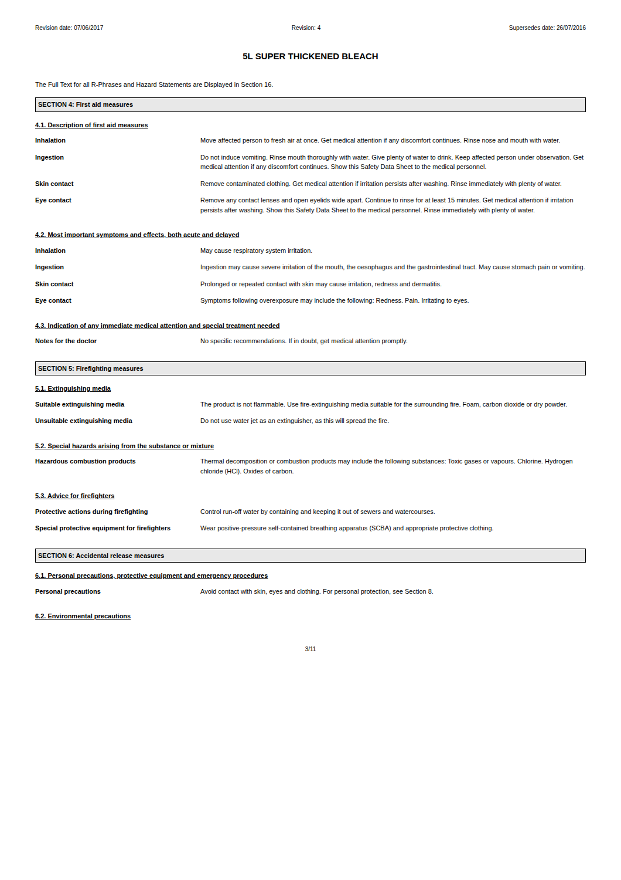Revision date: 07/06/2017 Revision: 4 Supersedes date: 26/07/2016
5L SUPER THICKENED BLEACH
The Full Text for all R-Phrases and Hazard Statements are Displayed in Section 16.
SECTION 4: First aid measures
4.1. Description of first aid measures
| Inhalation | Move affected person to fresh air at once. Get medical attention if any discomfort continues. Rinse nose and mouth with water. |
| Ingestion | Do not induce vomiting. Rinse mouth thoroughly with water. Give plenty of water to drink. Keep affected person under observation. Get medical attention if any discomfort continues. Show this Safety Data Sheet to the medical personnel. |
| Skin contact | Remove contaminated clothing. Get medical attention if irritation persists after washing. Rinse immediately with plenty of water. |
| Eye contact | Remove any contact lenses and open eyelids wide apart. Continue to rinse for at least 15 minutes. Get medical attention if irritation persists after washing. Show this Safety Data Sheet to the medical personnel. Rinse immediately with plenty of water. |
4.2. Most important symptoms and effects, both acute and delayed
| Inhalation | May cause respiratory system irritation. |
| Ingestion | Ingestion may cause severe irritation of the mouth, the oesophagus and the gastrointestinal tract. May cause stomach pain or vomiting. |
| Skin contact | Prolonged or repeated contact with skin may cause irritation, redness and dermatitis. |
| Eye contact | Symptoms following overexposure may include the following: Redness. Pain. Irritating to eyes. |
4.3. Indication of any immediate medical attention and special treatment needed
| Notes for the doctor | No specific recommendations. If in doubt, get medical attention promptly. |
SECTION 5: Firefighting measures
5.1. Extinguishing media
| Suitable extinguishing media | The product is not flammable. Use fire-extinguishing media suitable for the surrounding fire. Foam, carbon dioxide or dry powder. |
| Unsuitable extinguishing media | Do not use water jet as an extinguisher, as this will spread the fire. |
5.2. Special hazards arising from the substance or mixture
| Hazardous combustion products | Thermal decomposition or combustion products may include the following substances: Toxic gases or vapours. Chlorine. Hydrogen chloride (HCl). Oxides of carbon. |
5.3. Advice for firefighters
| Protective actions during firefighting | Control run-off water by containing and keeping it out of sewers and watercourses. |
| Special protective equipment for firefighters | Wear positive-pressure self-contained breathing apparatus (SCBA) and appropriate protective clothing. |
SECTION 6: Accidental release measures
6.1. Personal precautions, protective equipment and emergency procedures
| Personal precautions | Avoid contact with skin, eyes and clothing. For personal protection, see Section 8. |
6.2. Environmental precautions
3/11